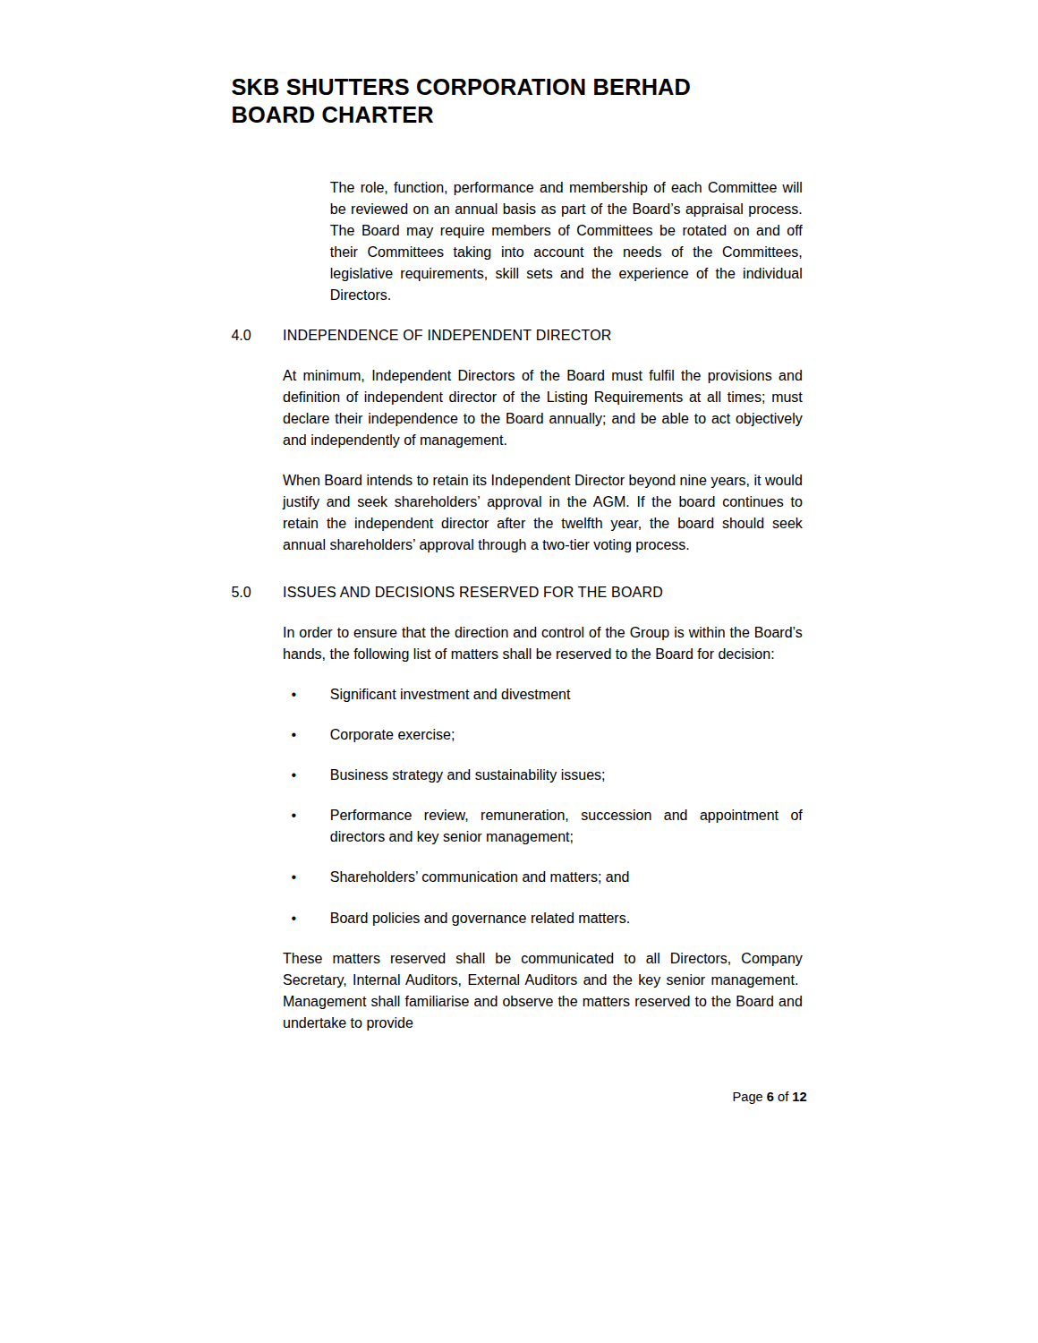SKB SHUTTERS CORPORATION BERHAD
BOARD CHARTER
The role, function, performance and membership of each Committee will be reviewed on an annual basis as part of the Board’s appraisal process. The Board may require members of Committees be rotated on and off their Committees taking into account the needs of the Committees, legislative requirements, skill sets and the experience of the individual Directors.
4.0 INDEPENDENCE OF INDEPENDENT DIRECTOR
At minimum, Independent Directors of the Board must fulfil the provisions and definition of independent director of the Listing Requirements at all times; must declare their independence to the Board annually; and be able to act objectively and independently of management.
When Board intends to retain its Independent Director beyond nine years, it would justify and seek shareholders’ approval in the AGM. If the board continues to retain the independent director after the twelfth year, the board should seek annual shareholders’ approval through a two-tier voting process.
5.0 ISSUES AND DECISIONS RESERVED FOR THE BOARD
In order to ensure that the direction and control of the Group is within the Board’s hands, the following list of matters shall be reserved to the Board for decision:
•Significant investment and divestment
•Corporate exercise;
•Business strategy and sustainability issues;
•Performance review, remuneration, succession and appointment of directors and key senior management;
•Shareholders’ communication and matters; and
•Board policies and governance related matters.
These matters reserved shall be communicated to all Directors, Company Secretary, Internal Auditors, External Auditors and the key senior management. Management shall familiarise and observe the matters reserved to the Board and undertake to provide
Page 6 of 12